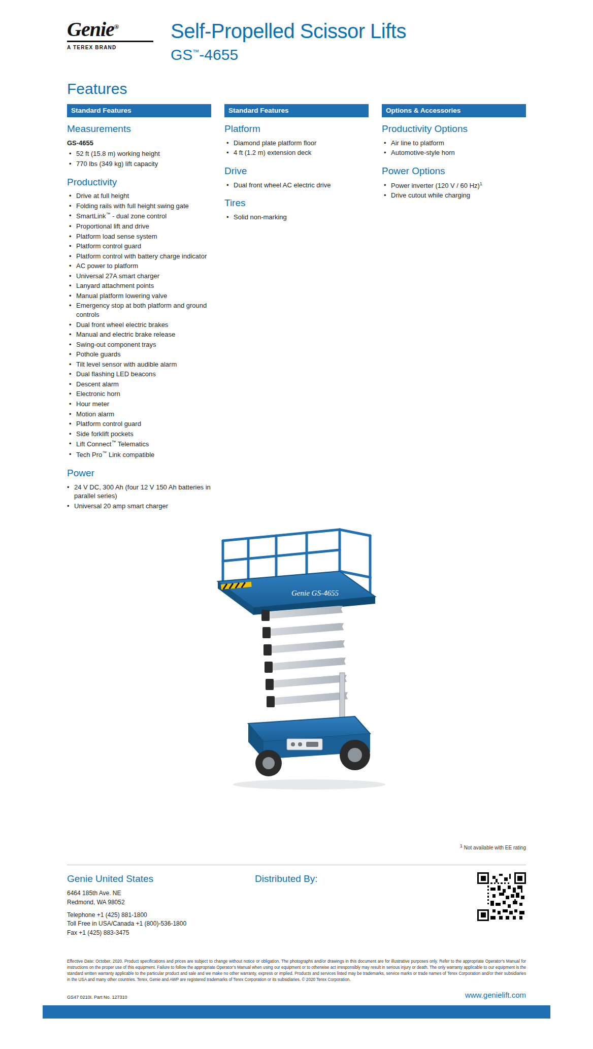Genie®
A TEREX BRAND
Self-Propelled Scissor Lifts
GS™-4655
Features
Standard Features
Measurements
GS-4655
52 ft (15.8 m) working height
770 lbs (349 kg) lift capacity
Productivity
Drive at full height
Folding rails with full height swing gate
SmartLink™ - dual zone control
Proportional lift and drive
Platform load sense system
Platform control guard
Platform control with battery charge indicator
AC power to platform
Universal 27A smart charger
Lanyard attachment points
Manual platform lowering valve
Emergency stop at both platform and ground controls
Dual front wheel electric brakes
Manual and electric brake release
Swing-out component trays
Pothole guards
Tilt level sensor with audible alarm
Dual flashing LED beacons
Descent alarm
Electronic horn
Hour meter
Motion alarm
Platform control guard
Side forklift pockets
Lift Connect™ Telematics
Tech Pro™ Link compatible
Power
24 V DC, 300 Ah (four 12 V 150 Ah batteries in parallel series)
Universal 20 amp smart charger
Standard Features
Platform
Diamond plate platform floor
4 ft (1.2 m) extension deck
Drive
Dual front wheel AC electric drive
Tires
Solid non-marking
Options & Accessories
Productivity Options
Air line to platform
Automotive-style horn
Power Options
Power inverter (120 V / 60 Hz)1
Drive cutout while charging
Genie GS-4655
1 Not available with EE rating
Genie United States
6464 185th Ave. NE
Redmond, WA 98052
Telephone +1 (425) 881-1800
Toll Free in USA/Canada +1 (800)-536-1800
Fax +1 (425) 883-3475
Distributed By:
Effective Date: October, 2020. Product specifications and prices are subject to change without notice or obligation. The photographs and/or drawings in this document are for illustrative purposes only. Refer to the appropriate Operator’s Manual for instructions on the proper use of this equipment. Failure to follow the appropriate Operator’s Manual when using our equipment or to otherwise act irresponsibly may result in serious injury or death. The only warranty applicable to our equipment is the standard written warranty applicable to the particular product and sale and we make no other warranty, express or implied. Products and services listed may be trademarks, service marks or trade names of Terex Corporation and/or their subsidiaries in the USA and many other countries. Terex, Genie and AWP are registered trademarks of Terex Corporation or its subsidiaries. © 2020 Terex Corporation.
GS47 0210I. Part No. 127310 www.genielift.com